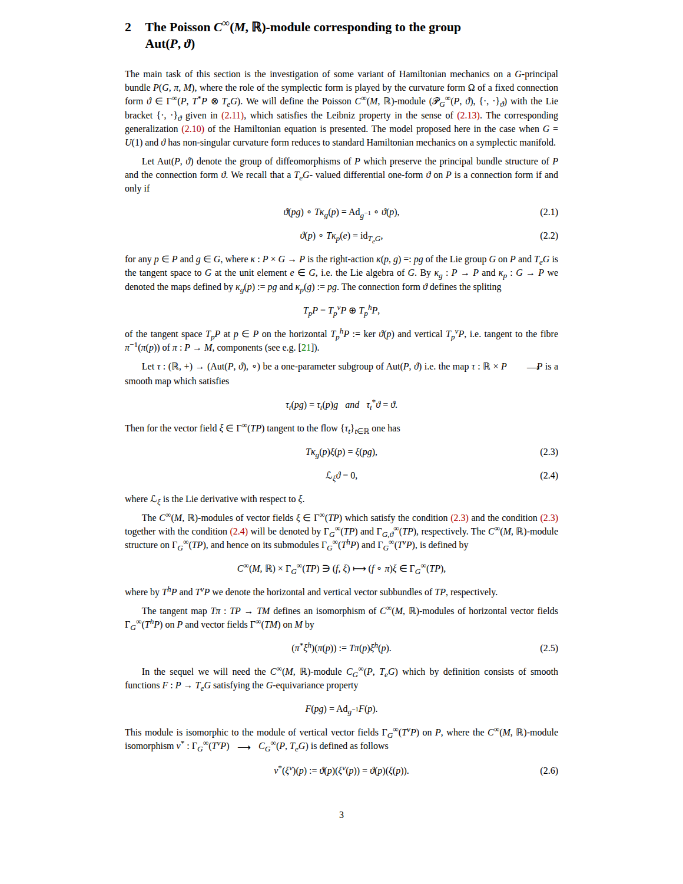2 The Poisson C∞(M, ℝ)-module corresponding to the groupAut(P, ϑ)
The main task of this section is the investigation of some variant of Hamiltonian mechanics on a G-principal bundle P(G, π, M), where the role of the symplectic form is played by the curvature form Ω of a fixed connection form ϑ ∈ Γ∞(P, T*P ⊗ TeG). We will define the Poisson C∞(M, ℝ)-module (𝒫G∞(P, ϑ), {·, ·}ϑ) with the Lie bracket {·, ·}ϑ given in (2.11), which satisfies the Leibniz property in the sense of (2.13). The corresponding generalization (2.10) of the Hamiltonian equation is presented. The model proposed here in the case when G = U(1) and ϑ has non-singular curvature form reduces to standard Hamiltonian mechanics on a symplectic manifold.
Let Aut(P, ϑ) denote the group of diffeomorphisms of P which preserve the principal bundle structure of P and the connection form ϑ. We recall that a TeG- valued differential one-form ϑ on P is a connection form if and only if
ϑ(pg) ∘ Tκg(p) = Adg−1 ∘ ϑ(p),(2.1) ϑ(p) ∘ Tκp(e) = idTeG,(2.2)
for any p ∈ P and g ∈ G, where κ : P × G → P is the right-action κ(p, g) =: pg of the Lie group G on P and TeG is the tangent space to G at the unit element e ∈ G, i.e. the Lie algebra of G. By κg : P → P and κp : G → P we denoted the maps defined by κg(p) := pg and κp(g) := pg. The connection form ϑ defines the spliting
TpP = TpvP ⊕ TphP,
of the tangent space TpP at p ∈ P on the horizontal TphP := ker ϑ(p) and vertical TpvP, i.e. tangent to the fibre π−1(π(p)) of π : P → M, components (see e.g. [21]).
Let τ : (ℝ, +) → (Aut(P, ϑ), ∘) be a one-parameter subgroup of Aut(P, ϑ) i.e. the map τ : ℝ × P ⟶ P is a smooth map which satisfies
τt(pg) = τt(p)g and τt*ϑ = ϑ.
Then for the vector field ξ ∈ Γ∞(TP) tangent to the flow {τt}t∈ℝ one has
Tκg(p)ξ(p) = ξ(pg),(2.3) ℒξϑ = 0,(2.4)
where ℒξ is the Lie derivative with respect to ξ.
The C∞(M, ℝ)-modules of vector fields ξ ∈ Γ∞(TP) which satisfy the condition (2.3) and the condition (2.3) together with the condition (2.4) will be denoted by ΓG∞(TP) and ΓG,ϑ∞(TP), respectively. The C∞(M, ℝ)-module structure on ΓG∞(TP), and hence on its submodules ΓG∞(ThP) and ΓG∞(TvP), is defined by
C∞(M, ℝ) × ΓG∞(TP) ∋ (f, ξ) ⟼ (f ∘ π)ξ ∈ ΓG∞(TP),
where by ThP and TvP we denote the horizontal and vertical vector subbundles of TP, respectively.
The tangent map Tπ : TP → TM defines an isomorphism of C∞(M, ℝ)-modules of horizontal vector fields ΓG∞(ThP) on P and vector fields Γ∞(TM) on M by
(π*ξh)(π(p)) := Tπ(p)ξh(p).(2.5)
In the sequel we will need the C∞(M, ℝ)-module CG∞(P, TeG) which by definition consists of smooth functions F : P → TeG satisfying the G-equivariance property
F(pg) = Adg−1F(p).
This module is isomorphic to the module of vertical vector fields ΓG∞(TvP) on P, where the C∞(M, ℝ)-module isomorphism ν* : ΓG∞(TvP) ⟶ CG∞(P, TeG) is defined as follows
ν*(ξv)(p) := ϑ(p)(ξv(p)) = ϑ(p)(ξ(p)).(2.6)
3